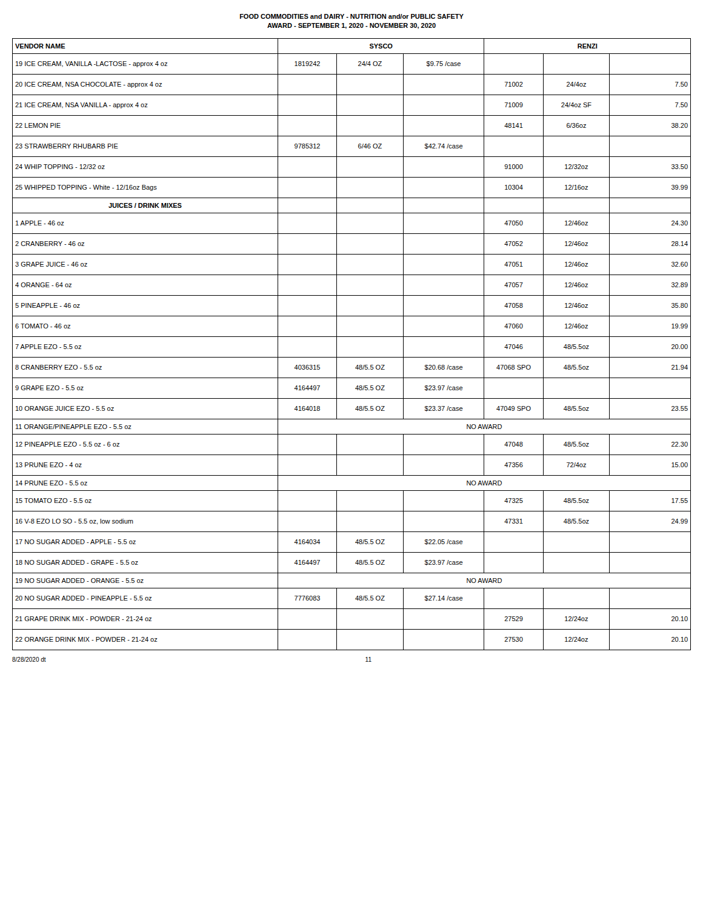FOOD COMMODITIES and DAIRY - NUTRITION and/or PUBLIC SAFETY
AWARD - SEPTEMBER 1, 2020 - NOVEMBER 30, 2020
| VENDOR NAME | SYSCO | RENZI |
| --- | --- | --- |
| 19 ICE CREAM, VANILLA -LACTOSE - approx 4 oz | 1819242 | 24/4 OZ | $9.75 /case | | | |
| 20 ICE CREAM, NSA CHOCOLATE - approx 4 oz | | | | 71002 | 24/4oz | 7.50 |
| 21 ICE CREAM, NSA VANILLA - approx 4 oz | | | | 71009 | 24/4oz SF | 7.50 |
| 22 LEMON PIE | | | | 48141 | 6/36oz | 38.20 |
| 23 STRAWBERRY RHUBARB PIE | 9785312 | 6/46 OZ | $42.74 /case | | | |
| 24 WHIP TOPPING - 12/32 oz | | | | 91000 | 12/32oz | 33.50 |
| 25 WHIPPED TOPPING - White - 12/16oz Bags | | | | 10304 | 12/16oz | 39.99 |
| JUICES / DRINK MIXES | | | | | | |
| 1 APPLE - 46 oz | | | | 47050 | 12/46oz | 24.30 |
| 2 CRANBERRY - 46 oz | | | | 47052 | 12/46oz | 28.14 |
| 3 GRAPE JUICE - 46 oz | | | | 47051 | 12/46oz | 32.60 |
| 4 ORANGE - 64 oz | | | | 47057 | 12/46oz | 32.89 |
| 5 PINEAPPLE - 46 oz | | | | 47058 | 12/46oz | 35.80 |
| 6 TOMATO - 46 oz | | | | 47060 | 12/46oz | 19.99 |
| 7 APPLE EZO - 5.5 oz | | | | 47046 | 48/5.5oz | 20.00 |
| 8 CRANBERRY EZO - 5.5 oz | 4036315 | 48/5.5 OZ | $20.68 /case | 47068 SPO | 48/5.5oz | 21.94 |
| 9 GRAPE EZO - 5.5 oz | 4164497 | 48/5.5 OZ | $23.97 /case | | | |
| 10 ORANGE JUICE EZO - 5.5 oz | 4164018 | 48/5.5 OZ | $23.37 /case | 47049 SPO | 48/5.5oz | 23.55 |
| 11 ORANGE/PINEAPPLE EZO - 5.5 oz | NO AWARD |
| 12 PINEAPPLE EZO - 5.5 oz - 6 oz | | | | 47048 | 48/5.5oz | 22.30 |
| 13 PRUNE EZO - 4 oz | | | | 47356 | 72/4oz | 15.00 |
| 14 PRUNE EZO - 5.5 oz | NO AWARD |
| 15 TOMATO EZO - 5.5 oz | | | | 47325 | 48/5.5oz | 17.55 |
| 16 V-8 EZO LO SO - 5.5 oz, low sodium | | | | 47331 | 48/5.5oz | 24.99 |
| 17 NO SUGAR ADDED - APPLE - 5.5 oz | 4164034 | 48/5.5 OZ | $22.05 /case | | | |
| 18 NO SUGAR ADDED - GRAPE - 5.5 oz | 4164497 | 48/5.5 OZ | $23.97 /case | | | |
| 19 NO SUGAR ADDED - ORANGE - 5.5 oz | NO AWARD |
| 20 NO SUGAR ADDED - PINEAPPLE - 5.5 oz | 7776083 | 48/5.5 OZ | $27.14 /case | | | |
| 21 GRAPE DRINK MIX - POWDER - 21-24 oz | | | | 27529 | 12/24oz | 20.10 |
| 22 ORANGE DRINK MIX - POWDER - 21-24 oz | | | | 27530 | 12/24oz | 20.10 |
8/28/2020 dt 11